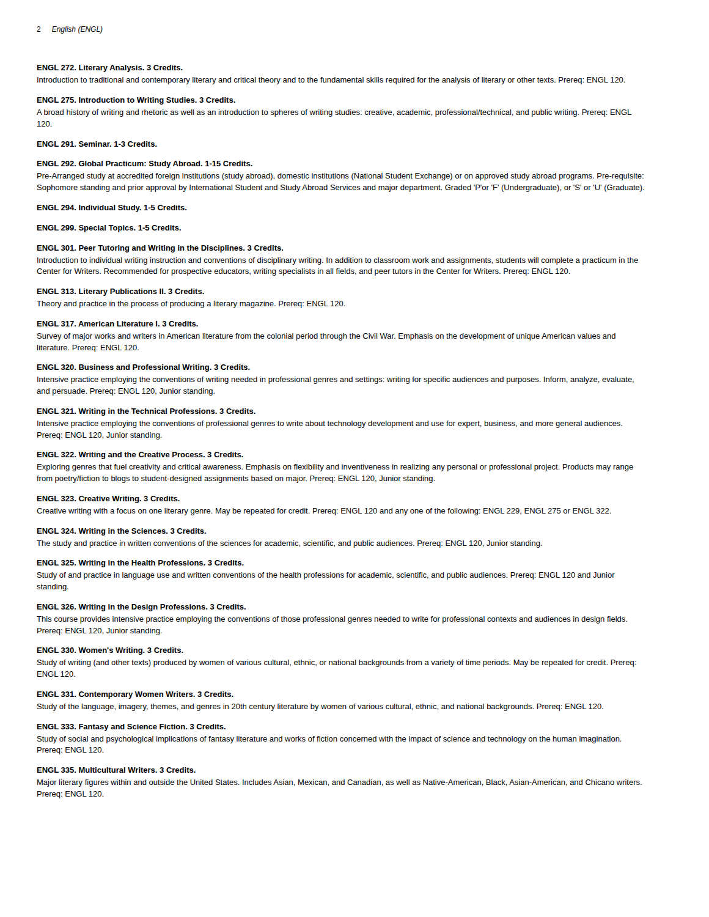2 English (ENGL)
ENGL 272. Literary Analysis. 3 Credits.
Introduction to traditional and contemporary literary and critical theory and to the fundamental skills required for the analysis of literary or other texts. Prereq: ENGL 120.
ENGL 275. Introduction to Writing Studies. 3 Credits.
A broad history of writing and rhetoric as well as an introduction to spheres of writing studies: creative, academic, professional/technical, and public writing. Prereq: ENGL 120.
ENGL 291. Seminar. 1-3 Credits.
ENGL 292. Global Practicum: Study Abroad. 1-15 Credits.
Pre-Arranged study at accredited foreign institutions (study abroad), domestic institutions (National Student Exchange) or on approved study abroad programs. Pre-requisite: Sophomore standing and prior approval by International Student and Study Abroad Services and major department. Graded 'P'or 'F' (Undergraduate), or 'S' or 'U' (Graduate).
ENGL 294. Individual Study. 1-5 Credits.
ENGL 299. Special Topics. 1-5 Credits.
ENGL 301. Peer Tutoring and Writing in the Disciplines. 3 Credits.
Introduction to individual writing instruction and conventions of disciplinary writing. In addition to classroom work and assignments, students will complete a practicum in the Center for Writers. Recommended for prospective educators, writing specialists in all fields, and peer tutors in the Center for Writers. Prereq: ENGL 120.
ENGL 313. Literary Publications II. 3 Credits.
Theory and practice in the process of producing a literary magazine. Prereq: ENGL 120.
ENGL 317. American Literature I. 3 Credits.
Survey of major works and writers in American literature from the colonial period through the Civil War. Emphasis on the development of unique American values and literature. Prereq: ENGL 120.
ENGL 320. Business and Professional Writing. 3 Credits.
Intensive practice employing the conventions of writing needed in professional genres and settings: writing for specific audiences and purposes. Inform, analyze, evaluate, and persuade. Prereq: ENGL 120, Junior standing.
ENGL 321. Writing in the Technical Professions. 3 Credits.
Intensive practice employing the conventions of professional genres to write about technology development and use for expert, business, and more general audiences. Prereq: ENGL 120, Junior standing.
ENGL 322. Writing and the Creative Process. 3 Credits.
Exploring genres that fuel creativity and critical awareness. Emphasis on flexibility and inventiveness in realizing any personal or professional project. Products may range from poetry/fiction to blogs to student-designed assignments based on major. Prereq: ENGL 120, Junior standing.
ENGL 323. Creative Writing. 3 Credits.
Creative writing with a focus on one literary genre. May be repeated for credit. Prereq: ENGL 120 and any one of the following: ENGL 229, ENGL 275 or ENGL 322.
ENGL 324. Writing in the Sciences. 3 Credits.
The study and practice in written conventions of the sciences for academic, scientific, and public audiences. Prereq: ENGL 120, Junior standing.
ENGL 325. Writing in the Health Professions. 3 Credits.
Study of and practice in language use and written conventions of the health professions for academic, scientific, and public audiences. Prereq: ENGL 120 and Junior standing.
ENGL 326. Writing in the Design Professions. 3 Credits.
This course provides intensive practice employing the conventions of those professional genres needed to write for professional contexts and audiences in design fields. Prereq: ENGL 120, Junior standing.
ENGL 330. Women's Writing. 3 Credits.
Study of writing (and other texts) produced by women of various cultural, ethnic, or national backgrounds from a variety of time periods. May be repeated for credit. Prereq: ENGL 120.
ENGL 331. Contemporary Women Writers. 3 Credits.
Study of the language, imagery, themes, and genres in 20th century literature by women of various cultural, ethnic, and national backgrounds. Prereq: ENGL 120.
ENGL 333. Fantasy and Science Fiction. 3 Credits.
Study of social and psychological implications of fantasy literature and works of fiction concerned with the impact of science and technology on the human imagination. Prereq: ENGL 120.
ENGL 335. Multicultural Writers. 3 Credits.
Major literary figures within and outside the United States. Includes Asian, Mexican, and Canadian, as well as Native-American, Black, Asian-American, and Chicano writers. Prereq: ENGL 120.